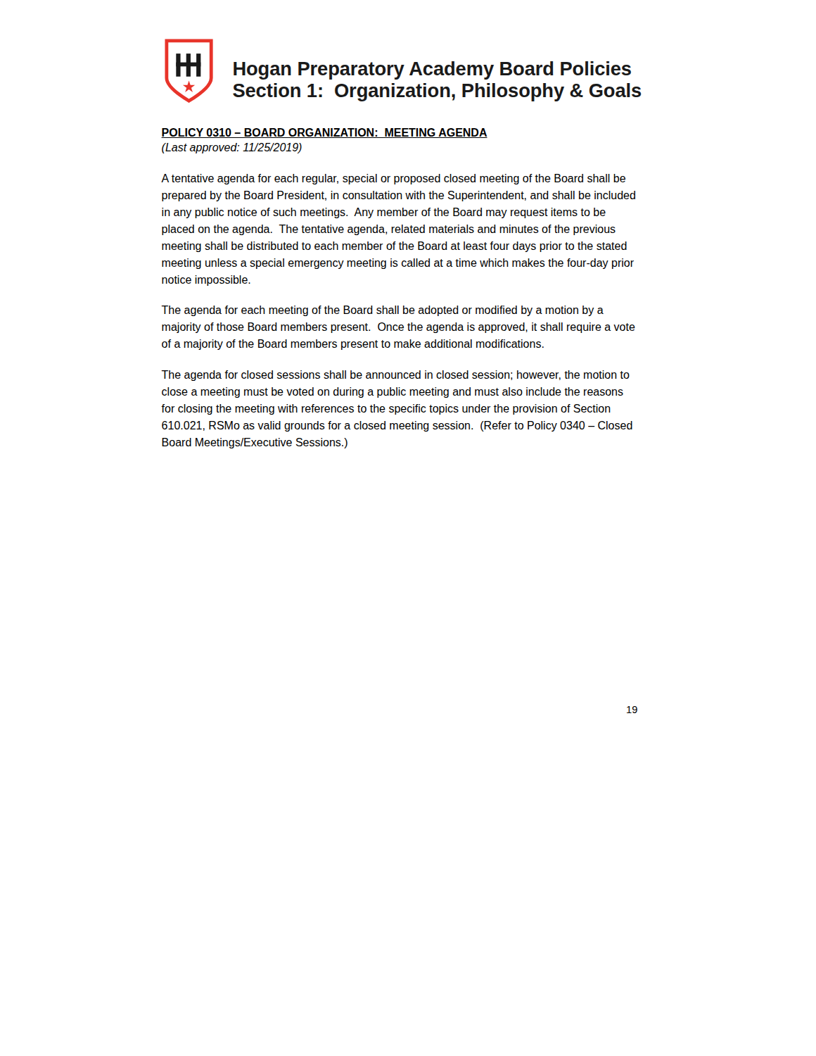Hogan Preparatory Academy Board Policies
Section 1: Organization, Philosophy & Goals
POLICY 0310 – BOARD ORGANIZATION: MEETING AGENDA
(Last approved: 11/25/2019)
A tentative agenda for each regular, special or proposed closed meeting of the Board shall be prepared by the Board President, in consultation with the Superintendent, and shall be included in any public notice of such meetings. Any member of the Board may request items to be placed on the agenda. The tentative agenda, related materials and minutes of the previous meeting shall be distributed to each member of the Board at least four days prior to the stated meeting unless a special emergency meeting is called at a time which makes the four-day prior notice impossible.
The agenda for each meeting of the Board shall be adopted or modified by a motion by a majority of those Board members present. Once the agenda is approved, it shall require a vote of a majority of the Board members present to make additional modifications.
The agenda for closed sessions shall be announced in closed session; however, the motion to close a meeting must be voted on during a public meeting and must also include the reasons for closing the meeting with references to the specific topics under the provision of Section 610.021, RSMo as valid grounds for a closed meeting session. (Refer to Policy 0340 – Closed Board Meetings/Executive Sessions.)
19